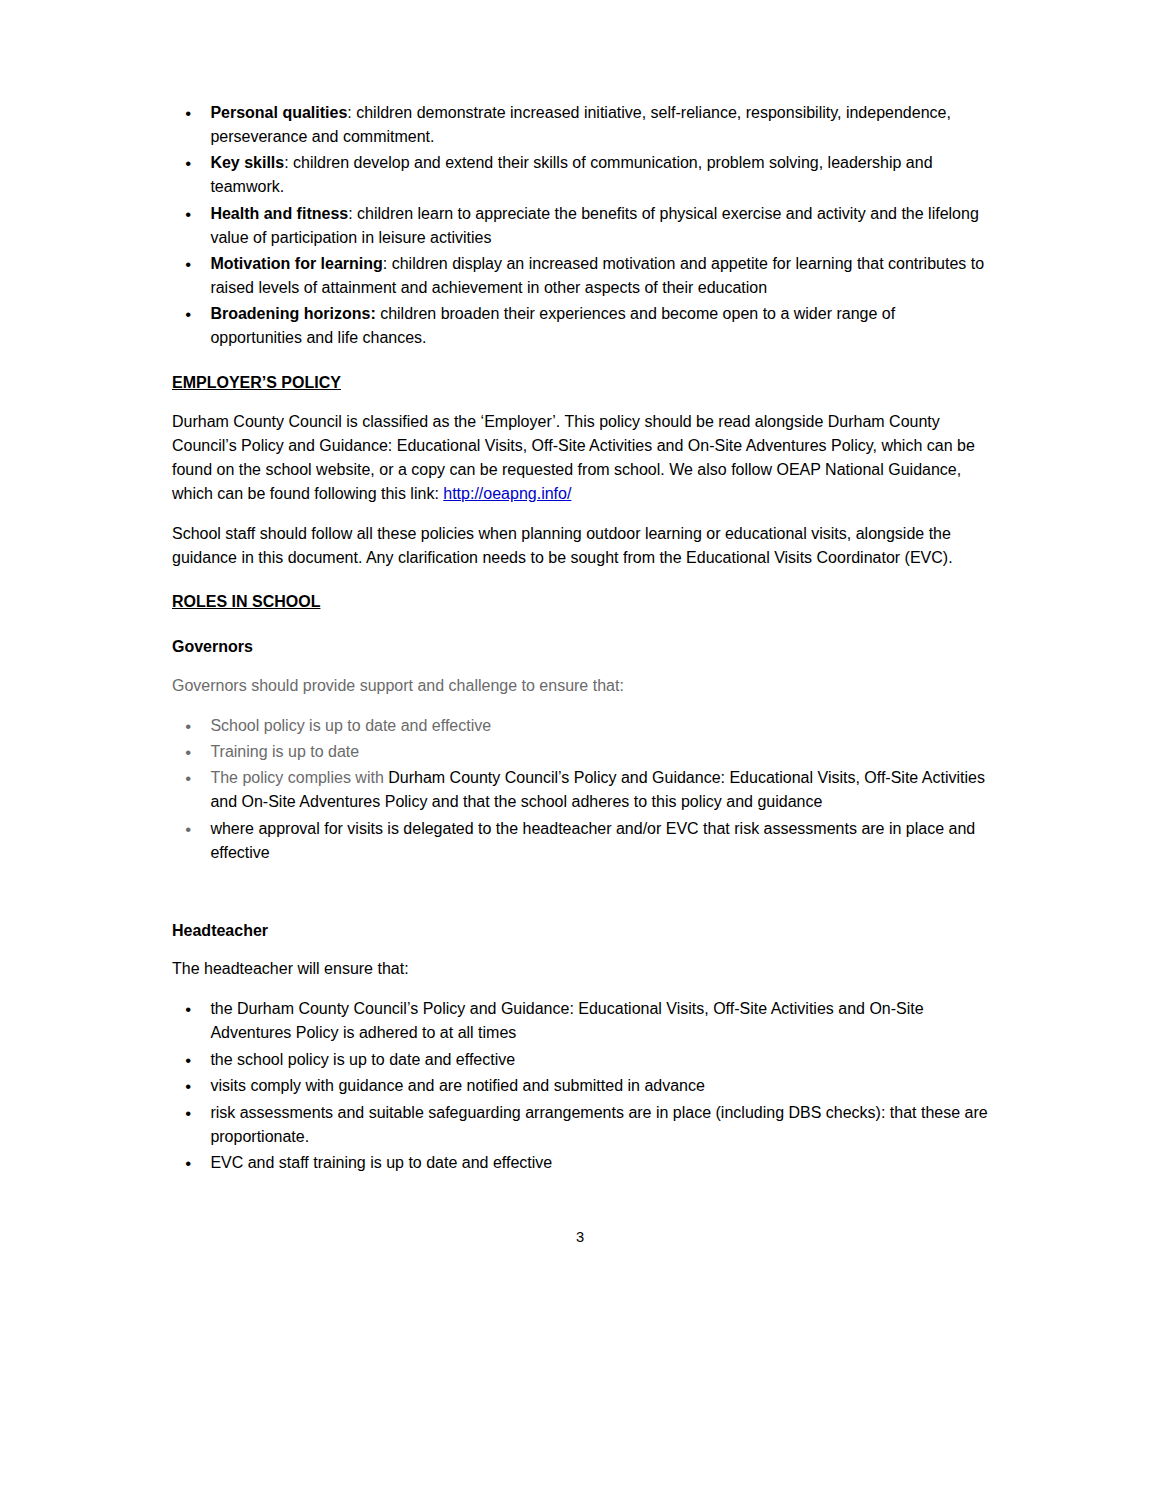Personal qualities: children demonstrate increased initiative, self-reliance, responsibility, independence, perseverance and commitment.
Key skills: children develop and extend their skills of communication, problem solving, leadership and teamwork.
Health and fitness: children learn to appreciate the benefits of physical exercise and activity and the lifelong value of participation in leisure activities
Motivation for learning: children display an increased motivation and appetite for learning that contributes to raised levels of attainment and achievement in other aspects of their education
Broadening horizons: children broaden their experiences and become open to a wider range of opportunities and life chances.
EMPLOYER’S POLICY
Durham County Council is classified as the ‘Employer’. This policy should be read alongside Durham County Council’s Policy and Guidance: Educational Visits, Off-Site Activities and On-Site Adventures Policy, which can be found on the school website, or a copy can be requested from school. We also follow OEAP National Guidance, which can be found following this link: http://oeapng.info/
School staff should follow all these policies when planning outdoor learning or educational visits, alongside the guidance in this document. Any clarification needs to be sought from the Educational Visits Coordinator (EVC).
ROLES IN SCHOOL
Governors
Governors should provide support and challenge to ensure that:
School policy is up to date and effective
Training is up to date
The policy complies with Durham County Council’s Policy and Guidance: Educational Visits, Off-Site Activities and On-Site Adventures Policy and that the school adheres to this policy and guidance
where approval for visits is delegated to the headteacher and/or EVC that risk assessments are in place and effective
Headteacher
The headteacher will ensure that:
the Durham County Council’s Policy and Guidance: Educational Visits, Off-Site Activities and On-Site Adventures Policy is adhered to at all times
the school policy is up to date and effective
visits comply with guidance and are notified and submitted in advance
risk assessments and suitable safeguarding arrangements are in place (including DBS checks): that these are proportionate.
EVC and staff training is up to date and effective
3